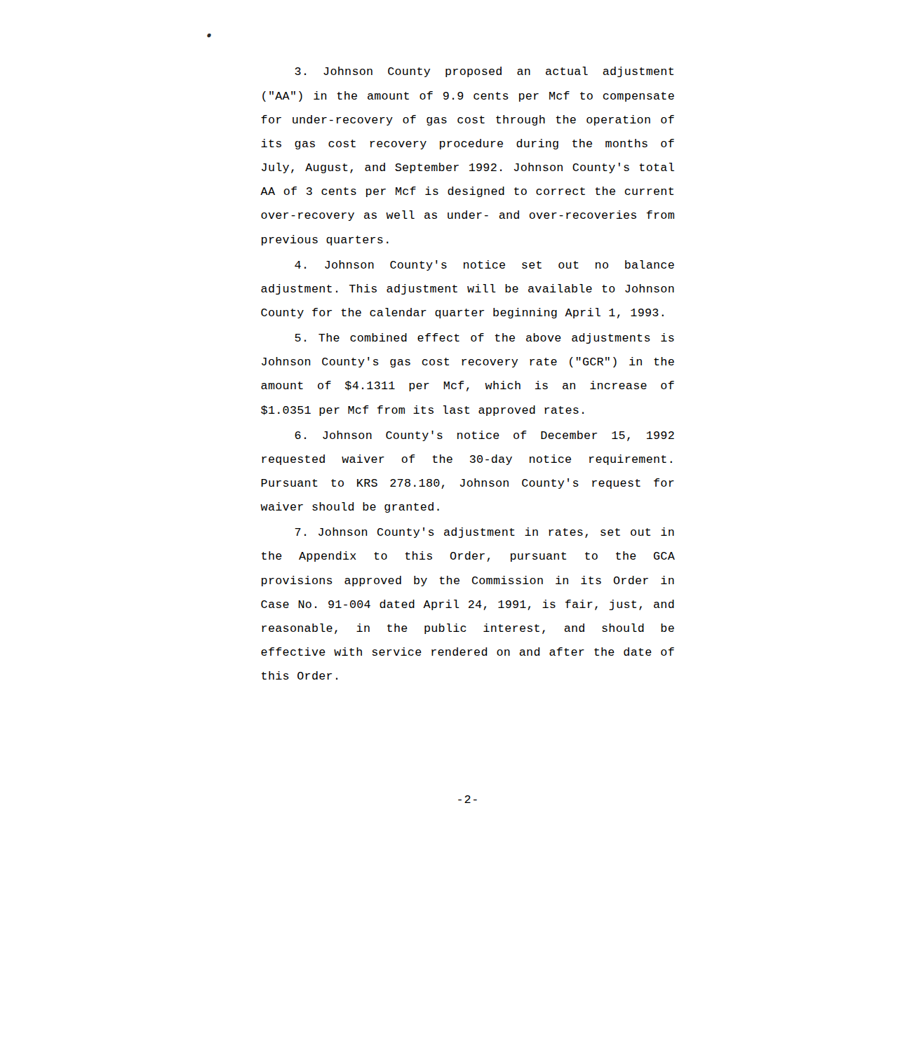•
3. Johnson County proposed an actual adjustment ("AA") in the amount of 9.9 cents per Mcf to compensate for under‑recovery of gas cost through the operation of its gas cost recovery procedure during the months of July, August, and September 1992. Johnson County's total AA of 3 cents per Mcf is designed to correct the current over‑recovery as well as under‑ and over‑recoveries from previous quarters.
4. Johnson County's notice set out no balance adjustment. This adjustment will be available to Johnson County for the calendar quarter beginning April 1, 1993.
5. The combined effect of the above adjustments is Johnson County's gas cost recovery rate ("GCR") in the amount of $4.1311 per Mcf, which is an increase of $1.0351 per Mcf from its last approved rates.
6. Johnson County's notice of December 15, 1992 requested waiver of the 30‑day notice requirement. Pursuant to KRS 278.180, Johnson County's request for waiver should be granted.
7. Johnson County's adjustment in rates, set out in the Appendix to this Order, pursuant to the GCA provisions approved by the Commission in its Order in Case No. 91‑004 dated April 24, 1991, is fair, just, and reasonable, in the public interest, and should be effective with service rendered on and after the date of this Order.
‑2‑